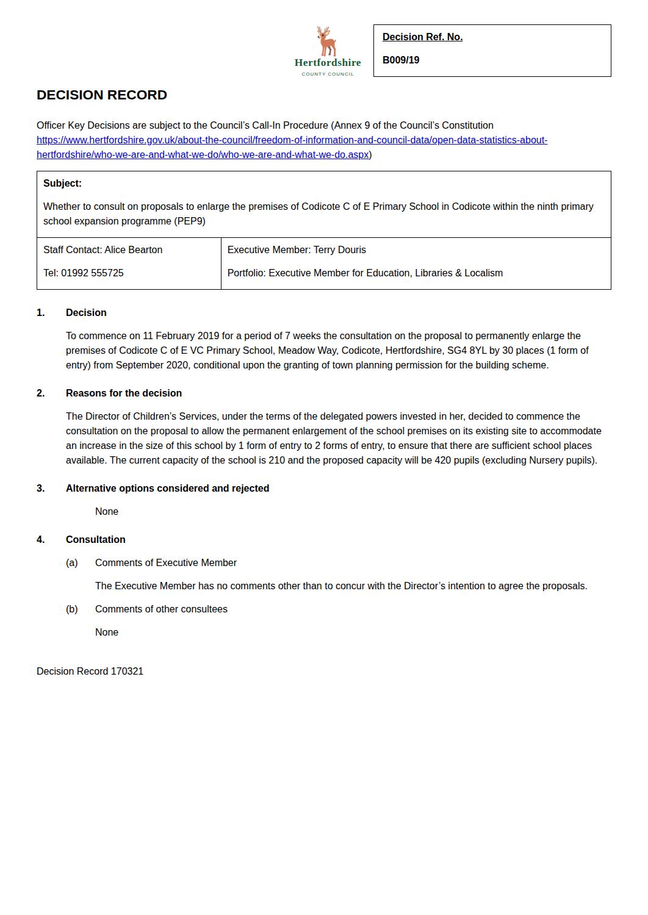🦌
Hertfordshire
COUNTY COUNCIL
Decision Ref. No.
B009/19
DECISION RECORD
Officer Key Decisions are subject to the Council’s Call-In Procedure (Annex 9 of the Council’s Constitution https://www.hertfordshire.gov.uk/about-the-council/freedom-of-information-and-council-data/open-data-statistics-about-hertfordshire/who-we-are-and-what-we-do/who-we-are-and-what-we-do.aspx)
| Subject: Whether to consult on proposals to enlarge the premises of Codicote C of E Primary School in Codicote within the ninth primary school expansion programme (PEP9) |
| Staff Contact: Alice Bearton Tel: 01992 555725 | Executive Member: Terry Douris Portfolio: Executive Member for Education, Libraries & Localism |
Decision
To commence on 11 February 2019 for a period of 7 weeks the consultation on the proposal to permanently enlarge the premises of Codicote C of E VC Primary School, Meadow Way, Codicote, Hertfordshire, SG4 8YL by 30 places (1 form of entry) from September 2020, conditional upon the granting of town planning permission for the building scheme.
Reasons for the decision
The Director of Children’s Services, under the terms of the delegated powers invested in her, decided to commence the consultation on the proposal to allow the permanent enlargement of the school premises on its existing site to accommodate an increase in the size of this school by 1 form of entry to 2 forms of entry, to ensure that there are sufficient school places available. The current capacity of the school is 210 and the proposed capacity will be 420 pupils (excluding Nursery pupils).
Alternative options considered and rejected
None
Consultation
Comments of Executive Member
The Executive Member has no comments other than to concur with the Director’s intention to agree the proposals.
Comments of other consultees
None
Decision Record 170321